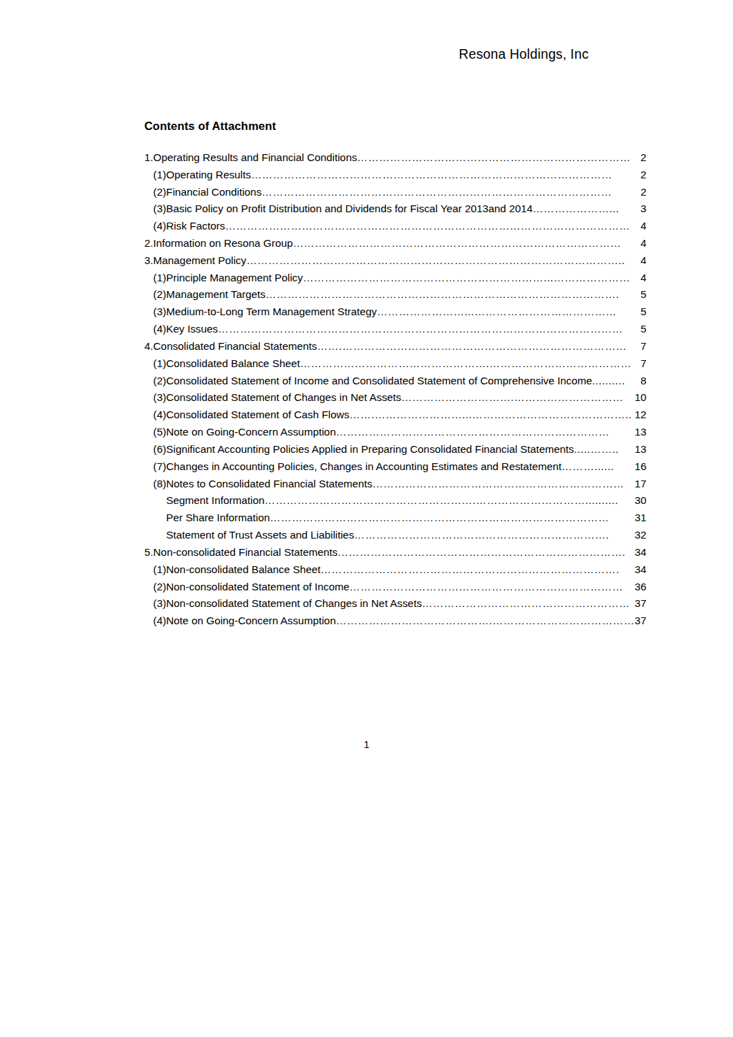Resona Holdings, Inc
Contents of Attachment
| 1. | Operating Results and Financial Conditions ………………………………………………………………… | 2 |
| | (1) | Operating Results ……………………………………………………………………………………… | 2 |
| | (2) | Financial Conditions …………………………………………………………………………………… | 2 |
| | (3) | Basic Policy on Profit Distribution and Dividends for Fiscal Year 2013and 2014 …………………... | 3 |
| | (4) | Risk Factors ………………………………………………………………………………………………… | 4 |
| 2. | Information on Resona Group ……………………………………………………………………………… | 4 |
| 3. | Management Policy ………………………………………………………………………………………….. | 4 |
| | (1) | Principle Management Policy …………………………………………………………...………………… | 4 |
| | (2) | Management Targets ……………………………………………………………………………………. | 5 |
| | (3) | Medium-to-Long Term Management Strategy ……………………...………………………………… | 5 |
| | (4) | Key Issues ………………………………………………………………………………………………… | 5 |
| 4. | Consolidated Financial Statements …….…………………………………………………………………… | 7 |
| | (1) | Consolidated Balance Sheet …………………………………………….………………………………… | 7 |
| | (2) | Consolidated Statement of Income and Consolidated Statement of Comprehensive Income .......... | 8 |
| | (3) | Consolidated Statement of Changes in Net Assets ………………………….………………………… | 10 |
| | (4) | Consolidated Statement of Cash Flows …….……………………...…………………………………….. | 12 |
| | (5) | Note on Going-Concern Assumption ………………………………………………………………… | 13 |
| | (6) | Significant Accounting Policies Applied in Preparing Consolidated Financial Statements .....…….. | 13 |
| | (7) | Changes in Accounting Policies, Changes in Accounting Estimates and Restatement ………...... | 16 |
| | (8) | Notes to Consolidated Financial Statements …………………………………………………………… | 17 |
| | | Segment Information ………………………………………………….………………………….......... | 30 |
| | | Per Share Information ………………………………………………………………………………… | 31 |
| | | Statement of Trust Assets and Liabilities ……………………………………………………………. | 32 |
| 5. | Non-consolidated Financial Statements ……………………………………………………………………. | 34 |
| | (1) | Non-consolidated Balance Sheet ………………………………………………………………………. | 34 |
| | (2) | Non-consolidated Statement of Income ………………………………………………………………… | 36 |
| | (3) | Non-consolidated Statement of Changes in Net Assets ………………………………………………… | 37 |
| | (4) | Note on Going-Concern Assumption …………………………………….………………………………… | 37 |
1